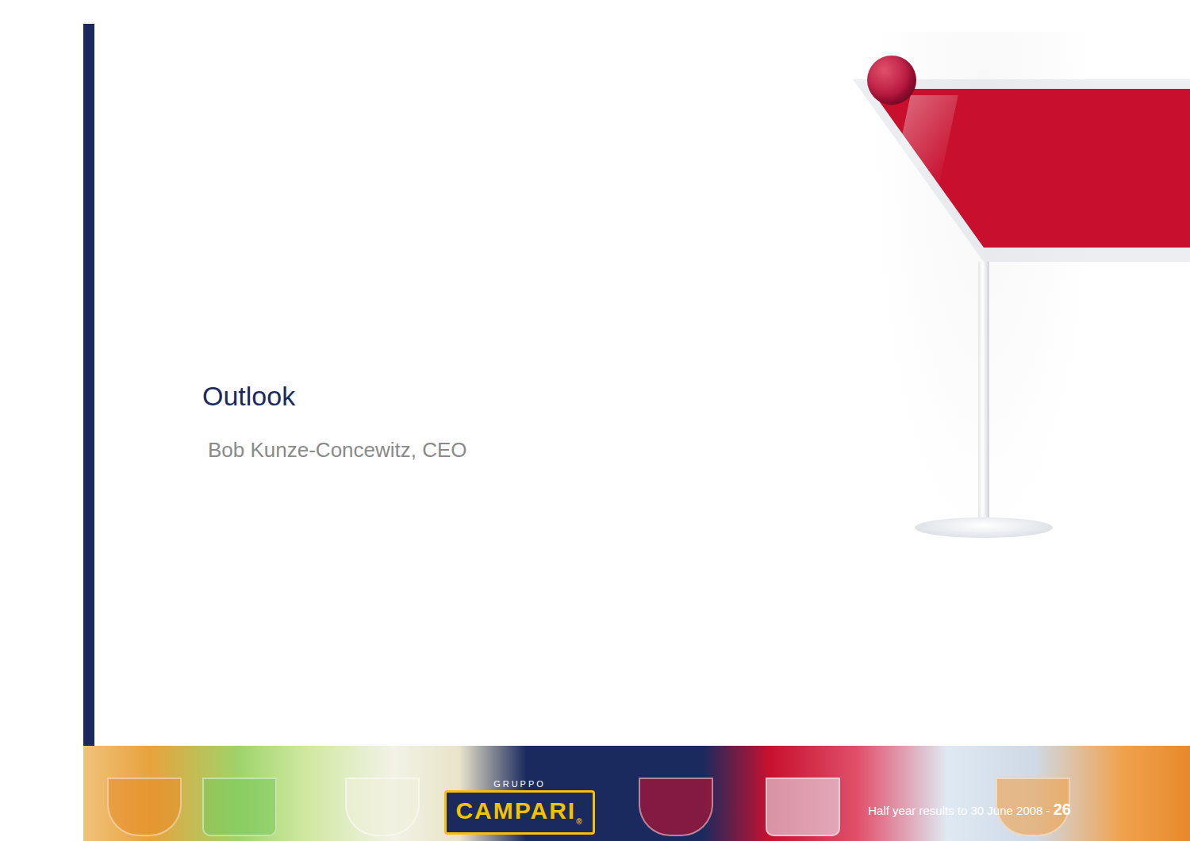Outlook
Bob Kunze-Concewitz, CEO
GRUPPO
CAMPARI®
Half year results to 30 June 2008 - 26